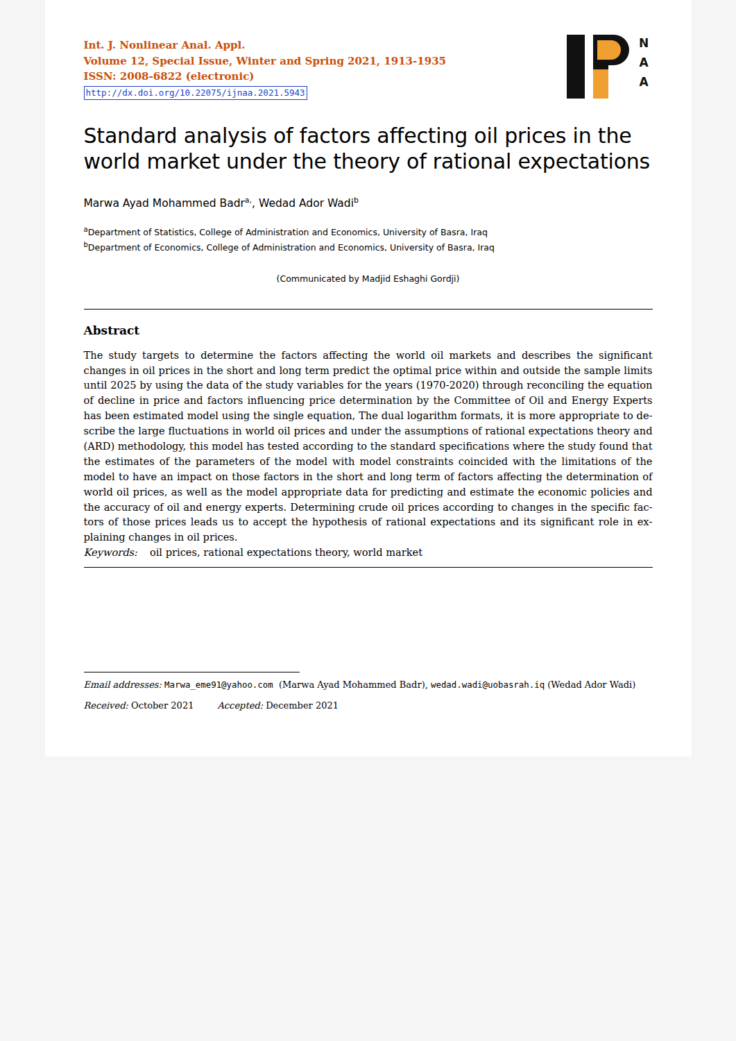Int. J. Nonlinear Anal. Appl.
Volume 12, Special Issue, Winter and Spring 2021, 1913-1935
ISSN: 2008-6822 (electronic)
http://dx.doi.org/10.22075/ijnaa.2021.5943
N A A
Standard analysis of factors affecting oil prices in the world market under the theory of rational expectations
Marwa Ayad Mohammed Badra,, Wedad Ador Wadib
aDepartment of Statistics, College of Administration and Economics, University of Basra, Iraq
bDepartment of Economics, College of Administration and Economics, University of Basra, Iraq
(Communicated by Madjid Eshaghi Gordji)
Abstract
The study targets to determine the factors affecting the world oil markets and describes the significant changes in oil prices in the short and long term predict the optimal price within and outside the sample limits until 2025 by using the data of the study variables for the years (1970-2020) through reconciling the equation of decline in price and factors influencing price determination by the Committee of Oil and Energy Experts has been estimated model using the single equation, The dual logarithm formats, it is more appropriate to describe the large fluctuations in world oil prices and under the assumptions of rational expectations theory and (ARD) methodology, this model has tested according to the standard specifications where the study found that the estimates of the parameters of the model with model constraints coincided with the limitations of the model to have an impact on those factors in the short and long term of factors affecting the determination of world oil prices, as well as the model appropriate data for predicting and estimate the economic policies and the accuracy of oil and energy experts. Determining crude oil prices according to changes in the specific factors of those prices leads us to accept the hypothesis of rational expectations and its significant role in explaining changes in oil prices.
Keywords: oil prices, rational expectations theory, world market
Email addresses: Marwa_eme91@yahoo.com (Marwa Ayad Mohammed Badr), wedad.wadi@uobasrah.iq (Wedad Ador Wadi)
Received: October 2021 Accepted: December 2021